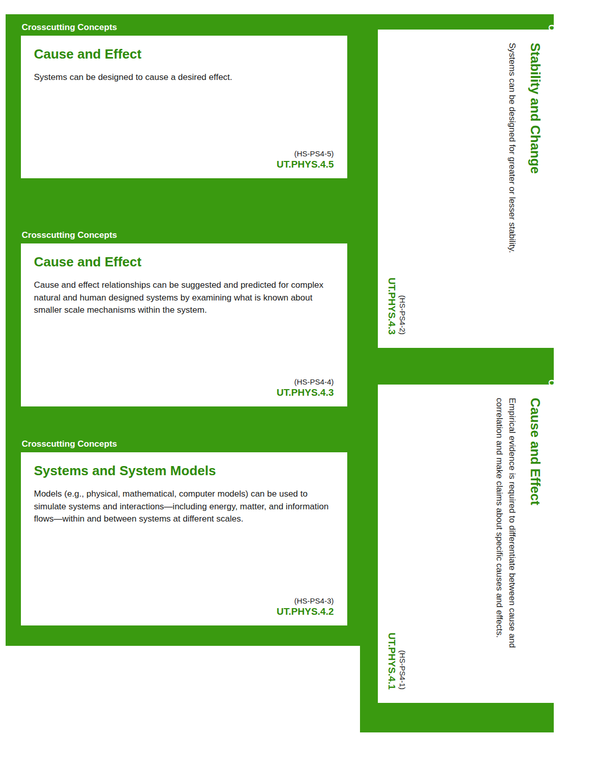Crosscutting Concepts
Crosscutting Concepts
Crosscutting Concepts
Cause and Effect
Systems can be designed to cause a desired effect.
(HS-PS4-5)UT.PHYS.4.5
Cause and Effect
Cause and effect relationships can be suggested and predicted for complex natural and human designed systems by examining what is known about smaller scale mechanisms within the system.
(HS-PS4-4)UT.PHYS.4.3
Systems and System Models
Models (e.g., physical, mathematical, computer models) can be used to simulate systems and interactions—including energy, matter, and information flows—within and between systems at different scales.
(HS-PS4-3)UT.PHYS.4.2
Crosscutting Concepts
Crosscutting Concepts
Stability and Change
Systems can be designed for greater or lesser stability.
(HS-PS4-2)UT.PHYS.4.3
Cause and Effect
Empirical evidence is required to differentiate between cause and correlation and make claims about specific causes and effects.
(HS-PS4-1)UT.PHYS.4.1